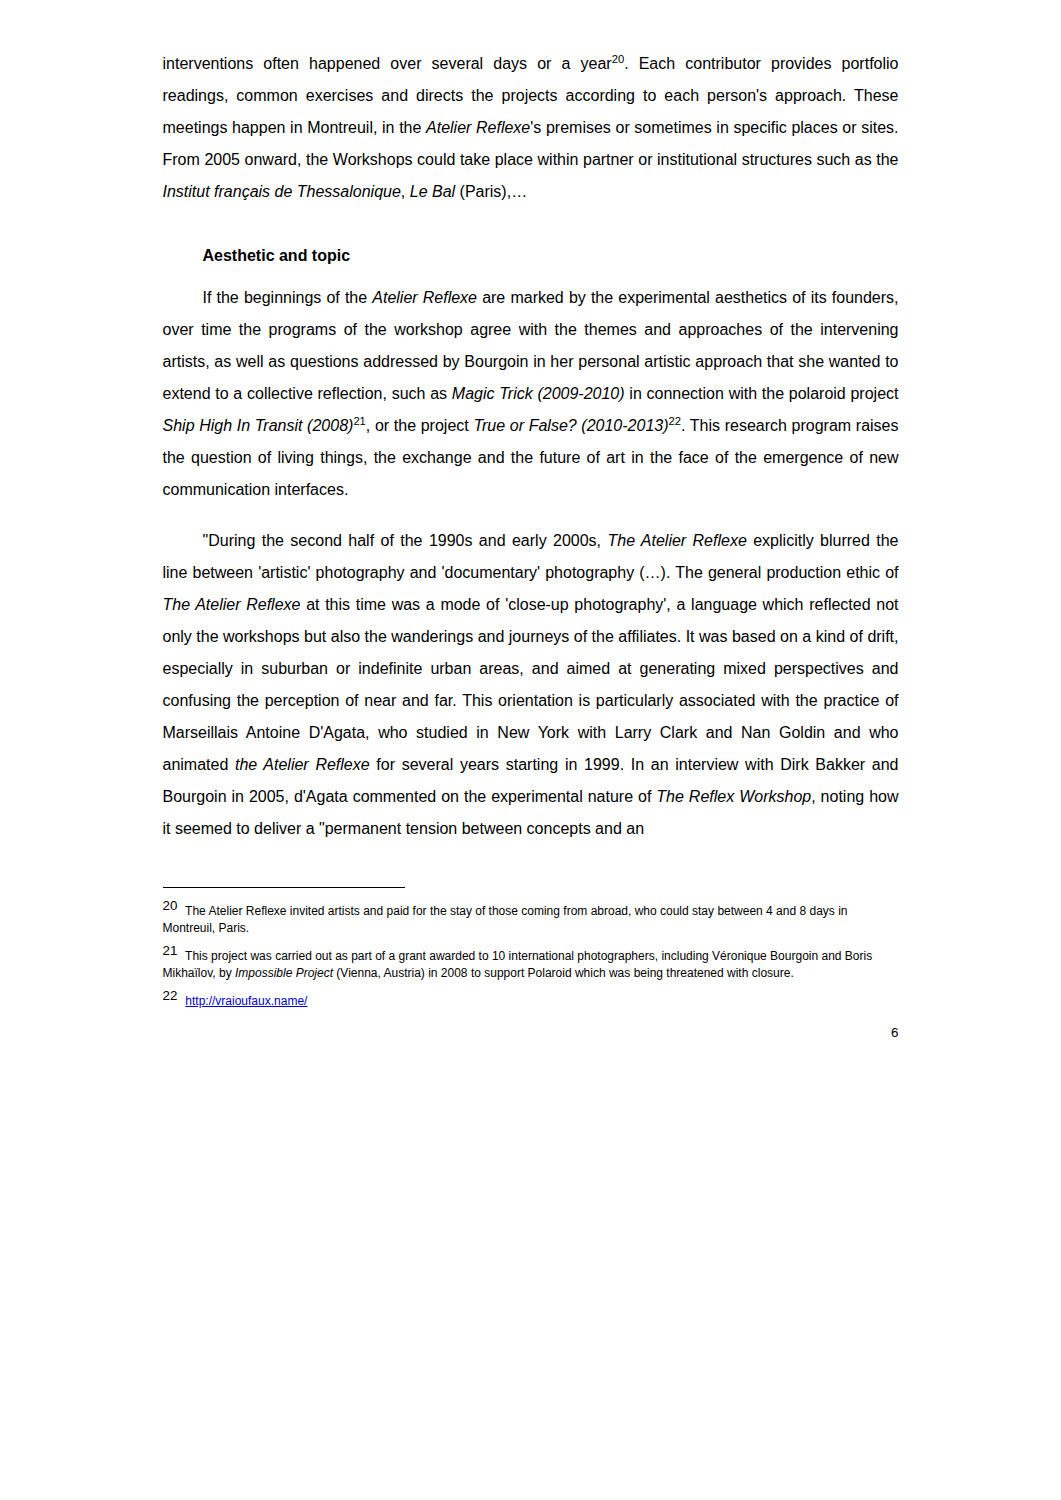interventions often happened over several days or a year20. Each contributor provides portfolio readings, common exercises and directs the projects according to each person's approach. These meetings happen in Montreuil, in the Atelier Reflexe's premises or sometimes in specific places or sites. From 2005 onward, the Workshops could take place within partner or institutional structures such as the Institut français de Thessalonique, Le Bal (Paris),…
Aesthetic and topic
If the beginnings of the Atelier Reflexe are marked by the experimental aesthetics of its founders, over time the programs of the workshop agree with the themes and approaches of the intervening artists, as well as questions addressed by Bourgoin in her personal artistic approach that she wanted to extend to a collective reflection, such as Magic Trick (2009-2010) in connection with the polaroid project Ship High In Transit (2008)21, or the project True or False? (2010-2013)22. This research program raises the question of living things, the exchange and the future of art in the face of the emergence of new communication interfaces.
"During the second half of the 1990s and early 2000s, The Atelier Reflexe explicitly blurred the line between 'artistic' photography and 'documentary' photography (…). The general production ethic of The Atelier Reflexe at this time was a mode of 'close-up photography', a language which reflected not only the workshops but also the wanderings and journeys of the affiliates. It was based on a kind of drift, especially in suburban or indefinite urban areas, and aimed at generating mixed perspectives and confusing the perception of near and far. This orientation is particularly associated with the practice of Marseillais Antoine D'Agata, who studied in New York with Larry Clark and Nan Goldin and who animated the Atelier Reflexe for several years starting in 1999. In an interview with Dirk Bakker and Bourgoin in 2005, d'Agata commented on the experimental nature of The Reflex Workshop, noting how it seemed to deliver a "permanent tension between concepts and an
20 The Atelier Reflexe invited artists and paid for the stay of those coming from abroad, who could stay between 4 and 8 days in Montreuil, Paris.
21 This project was carried out as part of a grant awarded to 10 international photographers, including Véronique Bourgoin and Boris Mikhaïlov, by Impossible Project (Vienna, Austria) in 2008 to support Polaroid which was being threatened with closure.
22 http://vraioufaux.name/
6